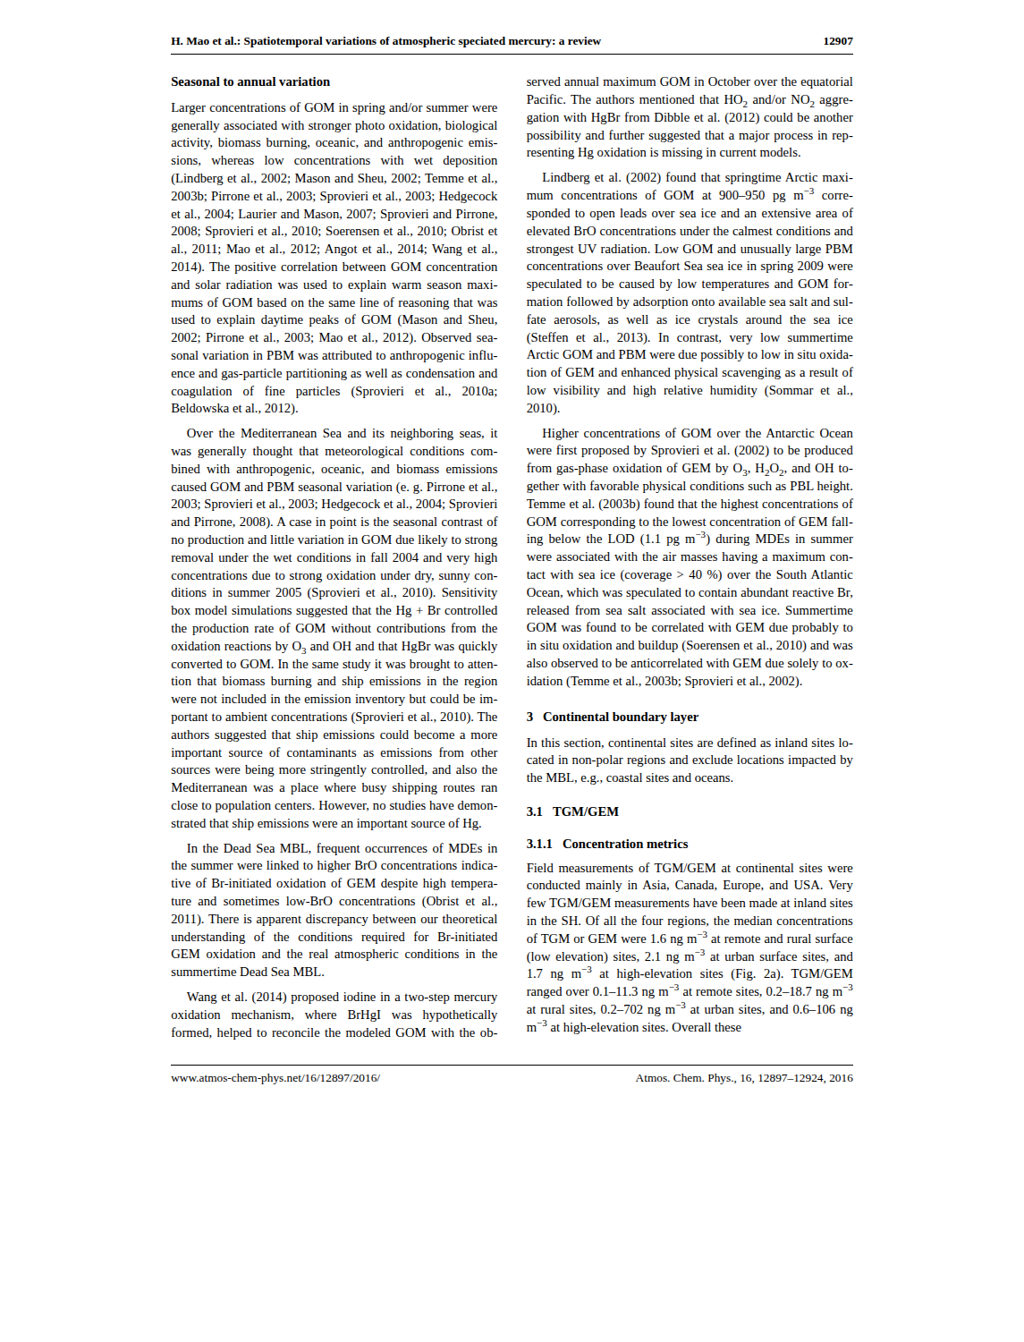H. Mao et al.: Spatiotemporal variations of atmospheric speciated mercury: a review 12907
Seasonal to annual variation
Larger concentrations of GOM in spring and/or summer were generally associated with stronger photo oxidation, biological activity, biomass burning, oceanic, and anthropogenic emissions, whereas low concentrations with wet deposition (Lindberg et al., 2002; Mason and Sheu, 2002; Temme et al., 2003b; Pirrone et al., 2003; Sprovieri et al., 2003; Hedgecock et al., 2004; Laurier and Mason, 2007; Sprovieri and Pirrone, 2008; Sprovieri et al., 2010; Soerensen et al., 2010; Obrist et al., 2011; Mao et al., 2012; Angot et al., 2014; Wang et al., 2014). The positive correlation between GOM concentration and solar radiation was used to explain warm season maximums of GOM based on the same line of reasoning that was used to explain daytime peaks of GOM (Mason and Sheu, 2002; Pirrone et al., 2003; Mao et al., 2012). Observed seasonal variation in PBM was attributed to anthropogenic influence and gas-particle partitioning as well as condensation and coagulation of fine particles (Sprovieri et al., 2010a; Beldowska et al., 2012).
Over the Mediterranean Sea and its neighboring seas, it was generally thought that meteorological conditions combined with anthropogenic, oceanic, and biomass emissions caused GOM and PBM seasonal variation (e. g. Pirrone et al., 2003; Sprovieri et al., 2003; Hedgecock et al., 2004; Sprovieri and Pirrone, 2008). A case in point is the seasonal contrast of no production and little variation in GOM due likely to strong removal under the wet conditions in fall 2004 and very high concentrations due to strong oxidation under dry, sunny conditions in summer 2005 (Sprovieri et al., 2010). Sensitivity box model simulations suggested that the Hg + Br controlled the production rate of GOM without contributions from the oxidation reactions by O3 and OH and that HgBr was quickly converted to GOM. In the same study it was brought to attention that biomass burning and ship emissions in the region were not included in the emission inventory but could be important to ambient concentrations (Sprovieri et al., 2010). The authors suggested that ship emissions could become a more important source of contaminants as emissions from other sources were being more stringently controlled, and also the Mediterranean was a place where busy shipping routes ran close to population centers. However, no studies have demonstrated that ship emissions were an important source of Hg.
In the Dead Sea MBL, frequent occurrences of MDEs in the summer were linked to higher BrO concentrations indicative of Br-initiated oxidation of GEM despite high temperature and sometimes low-BrO concentrations (Obrist et al., 2011). There is apparent discrepancy between our theoretical understanding of the conditions required for Br-initiated GEM oxidation and the real atmospheric conditions in the summertime Dead Sea MBL.
Wang et al. (2014) proposed iodine in a two-step mercury oxidation mechanism, where BrHgI was hypothetically formed, helped to reconcile the modeled GOM with the observed annual maximum GOM in October over the equatorial Pacific. The authors mentioned that HO2 and/or NO2 aggregation with HgBr from Dibble et al. (2012) could be another possibility and further suggested that a major process in representing Hg oxidation is missing in current models.
Lindberg et al. (2002) found that springtime Arctic maximum concentrations of GOM at 900–950 pg m−3 corresponded to open leads over sea ice and an extensive area of elevated BrO concentrations under the calmest conditions and strongest UV radiation. Low GOM and unusually large PBM concentrations over Beaufort Sea sea ice in spring 2009 were speculated to be caused by low temperatures and GOM formation followed by adsorption onto available sea salt and sulfate aerosols, as well as ice crystals around the sea ice (Steffen et al., 2013). In contrast, very low summertime Arctic GOM and PBM were due possibly to low in situ oxidation of GEM and enhanced physical scavenging as a result of low visibility and high relative humidity (Sommar et al., 2010).
Higher concentrations of GOM over the Antarctic Ocean were first proposed by Sprovieri et al. (2002) to be produced from gas-phase oxidation of GEM by O3, H2O2, and OH together with favorable physical conditions such as PBL height. Temme et al. (2003b) found that the highest concentrations of GOM corresponding to the lowest concentration of GEM falling below the LOD (1.1 pg m−3) during MDEs in summer were associated with the air masses having a maximum contact with sea ice (coverage > 40 %) over the South Atlantic Ocean, which was speculated to contain abundant reactive Br, released from sea salt associated with sea ice. Summertime GOM was found to be correlated with GEM due probably to in situ oxidation and buildup (Soerensen et al., 2010) and was also observed to be anticorrelated with GEM due solely to oxidation (Temme et al., 2003b; Sprovieri et al., 2002).
3 Continental boundary layer
In this section, continental sites are defined as inland sites located in non-polar regions and exclude locations impacted by the MBL, e.g., coastal sites and oceans.
3.1 TGM/GEM
3.1.1 Concentration metrics
Field measurements of TGM/GEM at continental sites were conducted mainly in Asia, Canada, Europe, and USA. Very few TGM/GEM measurements have been made at inland sites in the SH. Of all the four regions, the median concentrations of TGM or GEM were 1.6 ng m−3 at remote and rural surface (low elevation) sites, 2.1 ng m−3 at urban surface sites, and 1.7 ng m−3 at high-elevation sites (Fig. 2a). TGM/GEM ranged over 0.1–11.3 ng m−3 at remote sites, 0.2–18.7 ng m−3 at rural sites, 0.2–702 ng m−3 at urban sites, and 0.6–106 ng m−3 at high-elevation sites. Overall these
www.atmos-chem-phys.net/16/12897/2016/ Atmos. Chem. Phys., 16, 12897–12924, 2016